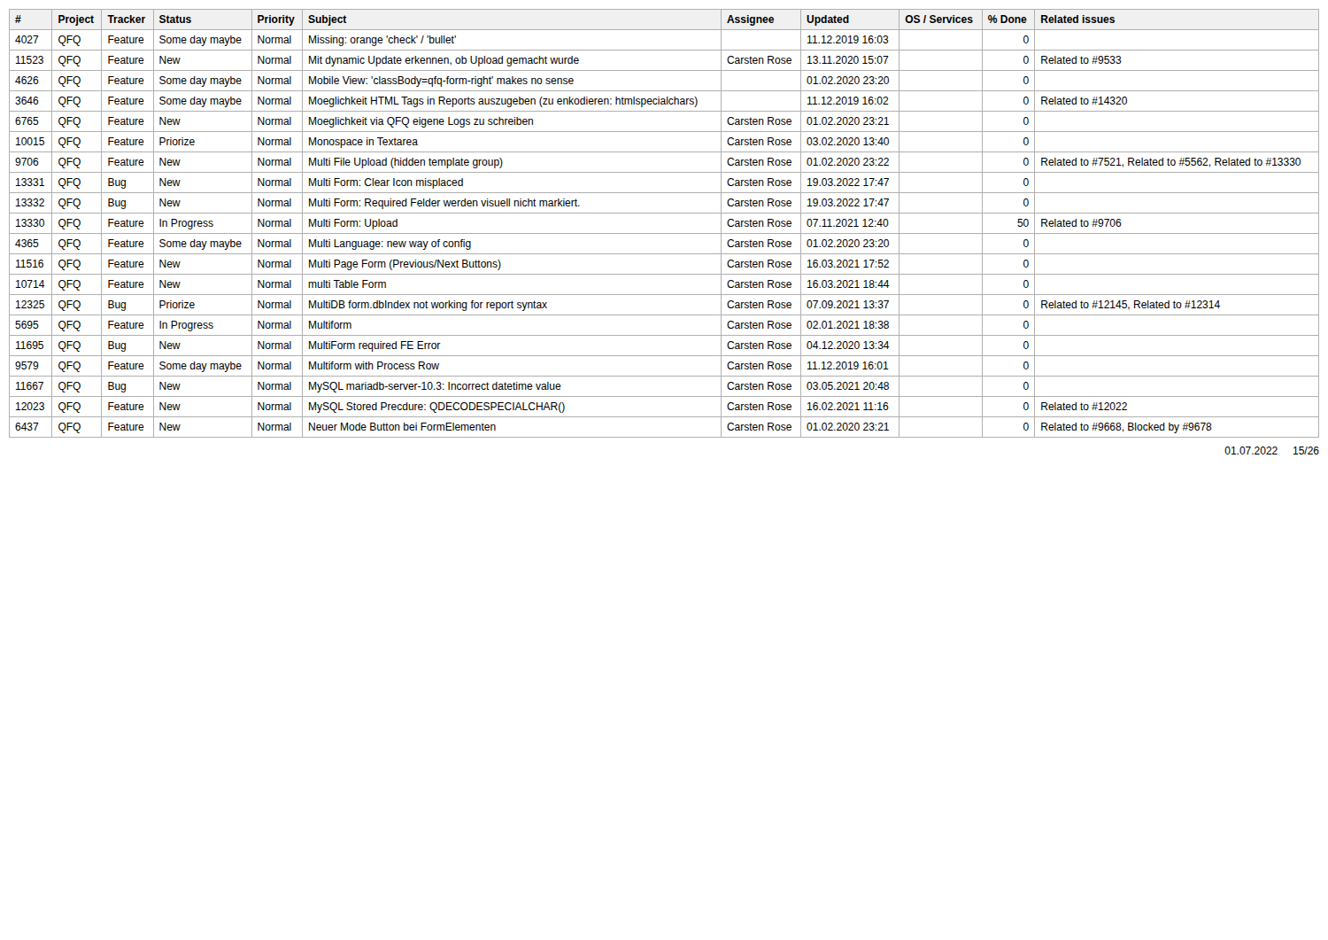| # | Project | Tracker | Status | Priority | Subject | Assignee | Updated | OS / Services | % Done | Related issues |
| --- | --- | --- | --- | --- | --- | --- | --- | --- | --- | --- |
| 4027 | QFQ | Feature | Some day maybe | Normal | Missing: orange 'check' / 'bullet' | | 11.12.2019 16:03 | | 0 | |
| 11523 | QFQ | Feature | New | Normal | Mit dynamic Update erkennen, ob Upload gemacht wurde | Carsten Rose | 13.11.2020 15:07 | | 0 | Related to #9533 |
| 4626 | QFQ | Feature | Some day maybe | Normal | Mobile View: 'classBody=qfq-form-right' makes no sense | | 01.02.2020 23:20 | | 0 | |
| 3646 | QFQ | Feature | Some day maybe | Normal | Moeglichkeit HTML Tags in Reports auszugeben (zu enkodieren: htmlspecialchars) | | 11.12.2019 16:02 | | 0 | Related to #14320 |
| 6765 | QFQ | Feature | New | Normal | Moeglichkeit via QFQ eigene Logs zu schreiben | Carsten Rose | 01.02.2020 23:21 | | 0 | |
| 10015 | QFQ | Feature | Priorize | Normal | Monospace in Textarea | Carsten Rose | 03.02.2020 13:40 | | 0 | |
| 9706 | QFQ | Feature | New | Normal | Multi File Upload (hidden template group) | Carsten Rose | 01.02.2020 23:22 | | 0 | Related to #7521, Related to #5562, Related to #13330 |
| 13331 | QFQ | Bug | New | Normal | Multi Form: Clear Icon misplaced | Carsten Rose | 19.03.2022 17:47 | | 0 | |
| 13332 | QFQ | Bug | New | Normal | Multi Form: Required Felder werden visuell nicht markiert. | Carsten Rose | 19.03.2022 17:47 | | 0 | |
| 13330 | QFQ | Feature | In Progress | Normal | Multi Form: Upload | Carsten Rose | 07.11.2021 12:40 | | 50 | Related to #9706 |
| 4365 | QFQ | Feature | Some day maybe | Normal | Multi Language: new way of config | Carsten Rose | 01.02.2020 23:20 | | 0 | |
| 11516 | QFQ | Feature | New | Normal | Multi Page Form (Previous/Next Buttons) | Carsten Rose | 16.03.2021 17:52 | | 0 | |
| 10714 | QFQ | Feature | New | Normal | multi Table Form | Carsten Rose | 16.03.2021 18:44 | | 0 | |
| 12325 | QFQ | Bug | Priorize | Normal | MultiDB form.dbIndex not working for report syntax | Carsten Rose | 07.09.2021 13:37 | | 0 | Related to #12145, Related to #12314 |
| 5695 | QFQ | Feature | In Progress | Normal | Multiform | Carsten Rose | 02.01.2021 18:38 | | 0 | |
| 11695 | QFQ | Bug | New | Normal | MultiForm required FE Error | Carsten Rose | 04.12.2020 13:34 | | 0 | |
| 9579 | QFQ | Feature | Some day maybe | Normal | Multiform with Process Row | Carsten Rose | 11.12.2019 16:01 | | 0 | |
| 11667 | QFQ | Bug | New | Normal | MySQL mariadb-server-10.3: Incorrect datetime value | Carsten Rose | 03.05.2021 20:48 | | 0 | |
| 12023 | QFQ | Feature | New | Normal | MySQL Stored Precdure: QDECODESPECIALCHAR() | Carsten Rose | 16.02.2021 11:16 | | 0 | Related to #12022 |
| 6437 | QFQ | Feature | New | Normal | Neuer Mode Button bei FormElementen | Carsten Rose | 01.02.2020 23:21 | | 0 | Related to #9668, Blocked by #9678 |
01.07.2022 15/26